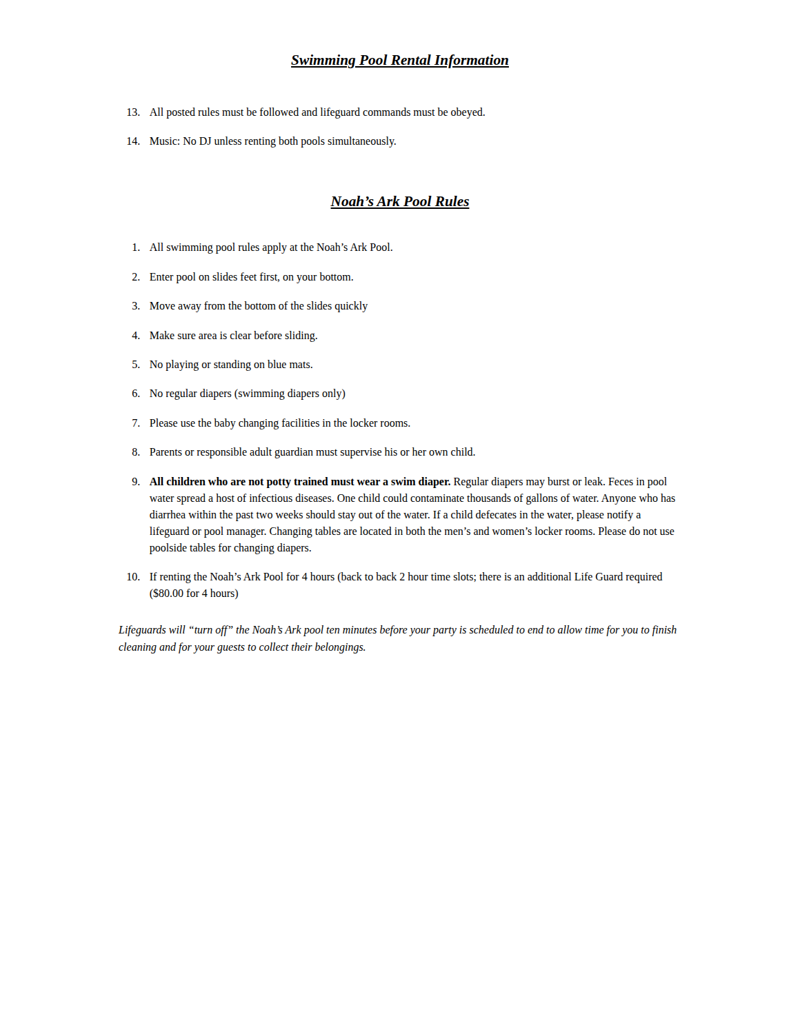Swimming Pool Rental Information
All posted rules must be followed and lifeguard commands must be obeyed.
Music: No DJ unless renting both pools simultaneously.
Noah’s Ark Pool Rules
All swimming pool rules apply at the Noah’s Ark Pool.
Enter pool on slides feet first, on your bottom.
Move away from the bottom of the slides quickly
Make sure area is clear before sliding.
No playing or standing on blue mats.
No regular diapers (swimming diapers only)
Please use the baby changing facilities in the locker rooms.
Parents or responsible adult guardian must supervise his or her own child.
All children who are not potty trained must wear a swim diaper. Regular diapers may burst or leak. Feces in pool water spread a host of infectious diseases. One child could contaminate thousands of gallons of water. Anyone who has diarrhea within the past two weeks should stay out of the water. If a child defecates in the water, please notify a lifeguard or pool manager. Changing tables are located in both the men’s and women’s locker rooms. Please do not use poolside tables for changing diapers.
If renting the Noah’s Ark Pool for 4 hours (back to back 2 hour time slots; there is an additional Life Guard required ($80.00 for 4 hours)
Lifeguards will “turn off” the Noah’s Ark pool ten minutes before your party is scheduled to end to allow time for you to finish cleaning and for your guests to collect their belongings.